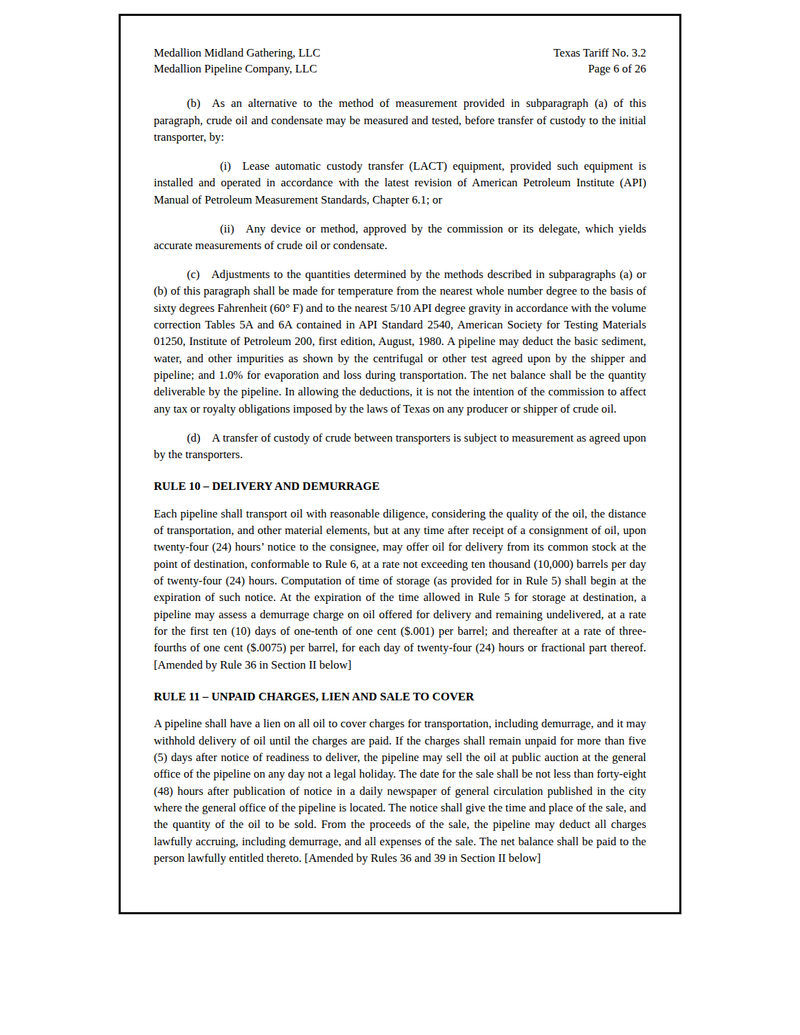Medallion Midland Gathering, LLC
Medallion Pipeline Company, LLC
Texas Tariff No. 3.2
Page 6 of 26
(b) As an alternative to the method of measurement provided in subparagraph (a) of this paragraph, crude oil and condensate may be measured and tested, before transfer of custody to the initial transporter, by:
(i) Lease automatic custody transfer (LACT) equipment, provided such equipment is installed and operated in accordance with the latest revision of American Petroleum Institute (API) Manual of Petroleum Measurement Standards, Chapter 6.1; or
(ii) Any device or method, approved by the commission or its delegate, which yields accurate measurements of crude oil or condensate.
(c) Adjustments to the quantities determined by the methods described in subparagraphs (a) or (b) of this paragraph shall be made for temperature from the nearest whole number degree to the basis of sixty degrees Fahrenheit (60° F) and to the nearest 5/10 API degree gravity in accordance with the volume correction Tables 5A and 6A contained in API Standard 2540, American Society for Testing Materials 01250, Institute of Petroleum 200, first edition, August, 1980. A pipeline may deduct the basic sediment, water, and other impurities as shown by the centrifugal or other test agreed upon by the shipper and pipeline; and 1.0% for evaporation and loss during transportation. The net balance shall be the quantity deliverable by the pipeline. In allowing the deductions, it is not the intention of the commission to affect any tax or royalty obligations imposed by the laws of Texas on any producer or shipper of crude oil.
(d) A transfer of custody of crude between transporters is subject to measurement as agreed upon by the transporters.
RULE 10 – DELIVERY AND DEMURRAGE
Each pipeline shall transport oil with reasonable diligence, considering the quality of the oil, the distance of transportation, and other material elements, but at any time after receipt of a consignment of oil, upon twenty-four (24) hours’ notice to the consignee, may offer oil for delivery from its common stock at the point of destination, conformable to Rule 6, at a rate not exceeding ten thousand (10,000) barrels per day of twenty-four (24) hours. Computation of time of storage (as provided for in Rule 5) shall begin at the expiration of such notice. At the expiration of the time allowed in Rule 5 for storage at destination, a pipeline may assess a demurrage charge on oil offered for delivery and remaining undelivered, at a rate for the first ten (10) days of one-tenth of one cent ($.001) per barrel; and thereafter at a rate of three-fourths of one cent ($.0075) per barrel, for each day of twenty-four (24) hours or fractional part thereof. [Amended by Rule 36 in Section II below]
RULE 11 – UNPAID CHARGES, LIEN AND SALE TO COVER
A pipeline shall have a lien on all oil to cover charges for transportation, including demurrage, and it may withhold delivery of oil until the charges are paid. If the charges shall remain unpaid for more than five (5) days after notice of readiness to deliver, the pipeline may sell the oil at public auction at the general office of the pipeline on any day not a legal holiday. The date for the sale shall be not less than forty-eight (48) hours after publication of notice in a daily newspaper of general circulation published in the city where the general office of the pipeline is located. The notice shall give the time and place of the sale, and the quantity of the oil to be sold. From the proceeds of the sale, the pipeline may deduct all charges lawfully accruing, including demurrage, and all expenses of the sale. The net balance shall be paid to the person lawfully entitled thereto. [Amended by Rules 36 and 39 in Section II below]